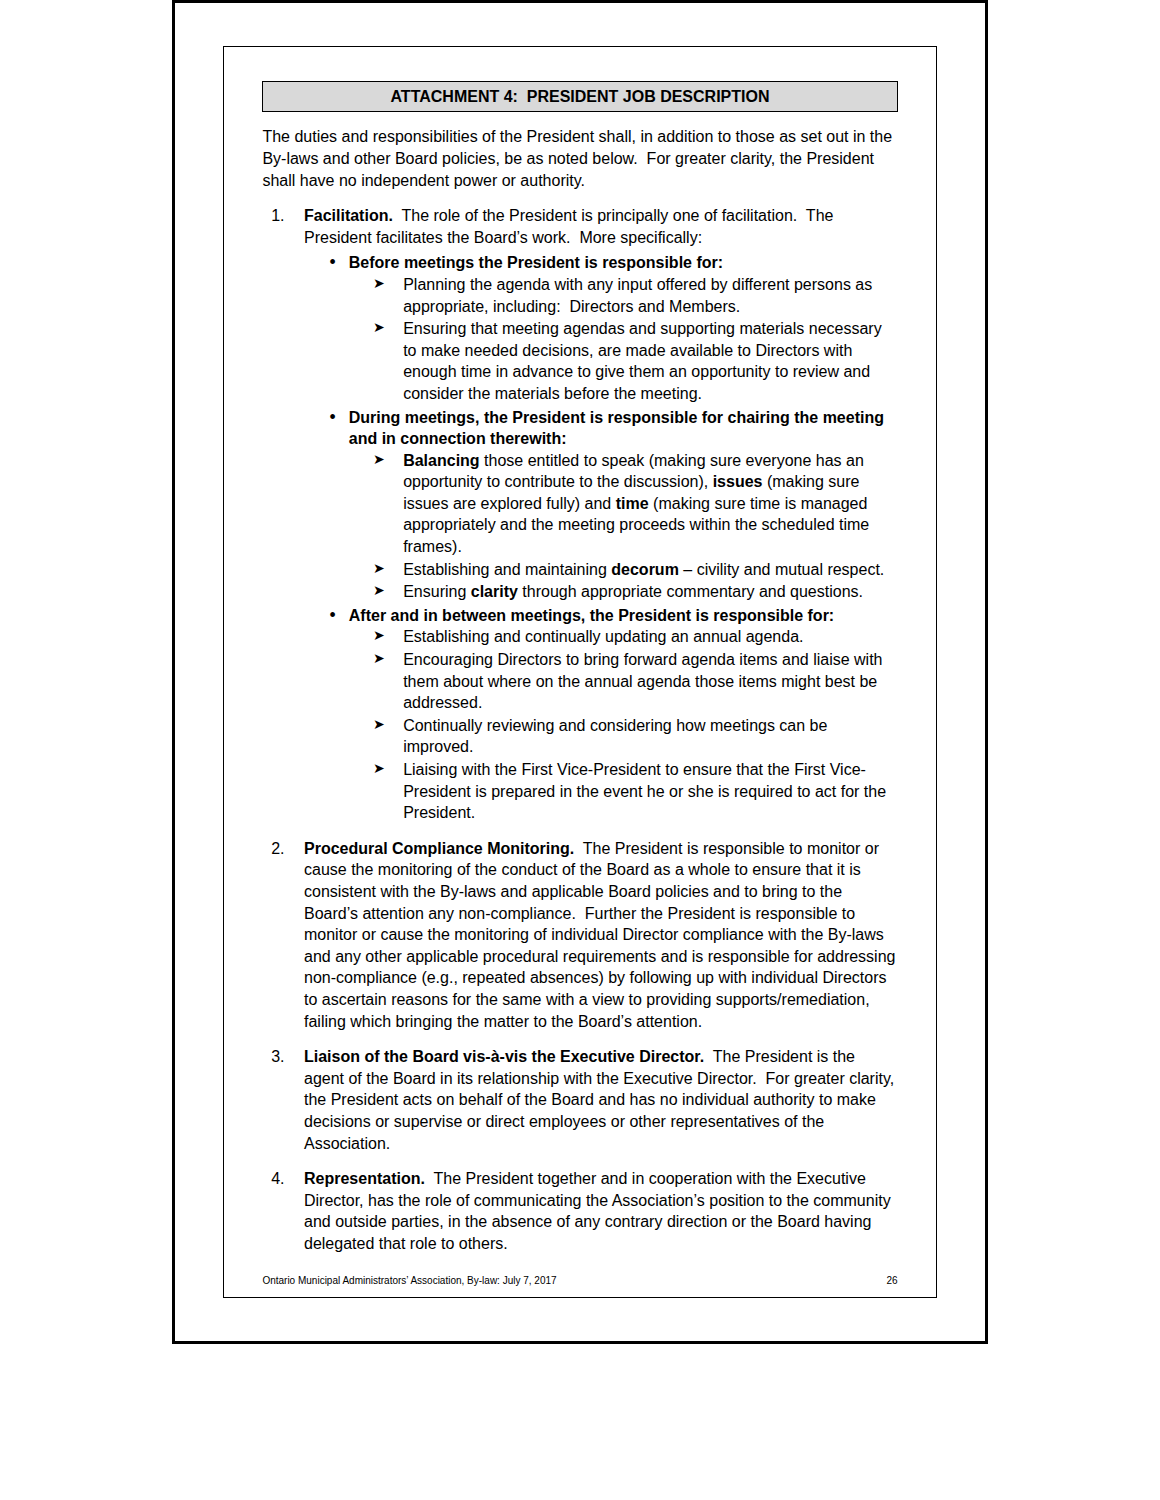ATTACHMENT 4: PRESIDENT JOB DESCRIPTION
The duties and responsibilities of the President shall, in addition to those as set out in the By-laws and other Board policies, be as noted below. For greater clarity, the President shall have no independent power or authority.
Facilitation. The role of the President is principally one of facilitation. The President facilitates the Board’s work. More specifically:
Before meetings the President is responsible for:
Planning the agenda with any input offered by different persons as appropriate, including: Directors and Members.
Ensuring that meeting agendas and supporting materials necessary to make needed decisions, are made available to Directors with enough time in advance to give them an opportunity to review and consider the materials before the meeting.
During meetings, the President is responsible for chairing the meeting and in connection therewith:
Balancing those entitled to speak (making sure everyone has an opportunity to contribute to the discussion), issues (making sure issues are explored fully) and time (making sure time is managed appropriately and the meeting proceeds within the scheduled time frames).
Establishing and maintaining decorum – civility and mutual respect.
Ensuring clarity through appropriate commentary and questions.
After and in between meetings, the President is responsible for:
Establishing and continually updating an annual agenda.
Encouraging Directors to bring forward agenda items and liaise with them about where on the annual agenda those items might best be addressed.
Continually reviewing and considering how meetings can be improved.
Liaising with the First Vice-President to ensure that the First Vice-President is prepared in the event he or she is required to act for the President.
Procedural Compliance Monitoring. The President is responsible to monitor or cause the monitoring of the conduct of the Board as a whole to ensure that it is consistent with the By-laws and applicable Board policies and to bring to the Board’s attention any non-compliance. Further the President is responsible to monitor or cause the monitoring of individual Director compliance with the By-laws and any other applicable procedural requirements and is responsible for addressing non-compliance (e.g., repeated absences) by following up with individual Directors to ascertain reasons for the same with a view to providing supports/remediation, failing which bringing the matter to the Board’s attention.
Liaison of the Board vis-à-vis the Executive Director. The President is the agent of the Board in its relationship with the Executive Director. For greater clarity, the President acts on behalf of the Board and has no individual authority to make decisions or supervise or direct employees or other representatives of the Association.
Representation. The President together and in cooperation with the Executive Director, has the role of communicating the Association’s position to the community and outside parties, in the absence of any contrary direction or the Board having delegated that role to others.
Ontario Municipal Administrators’ Association, By-law: July 7, 2017 26